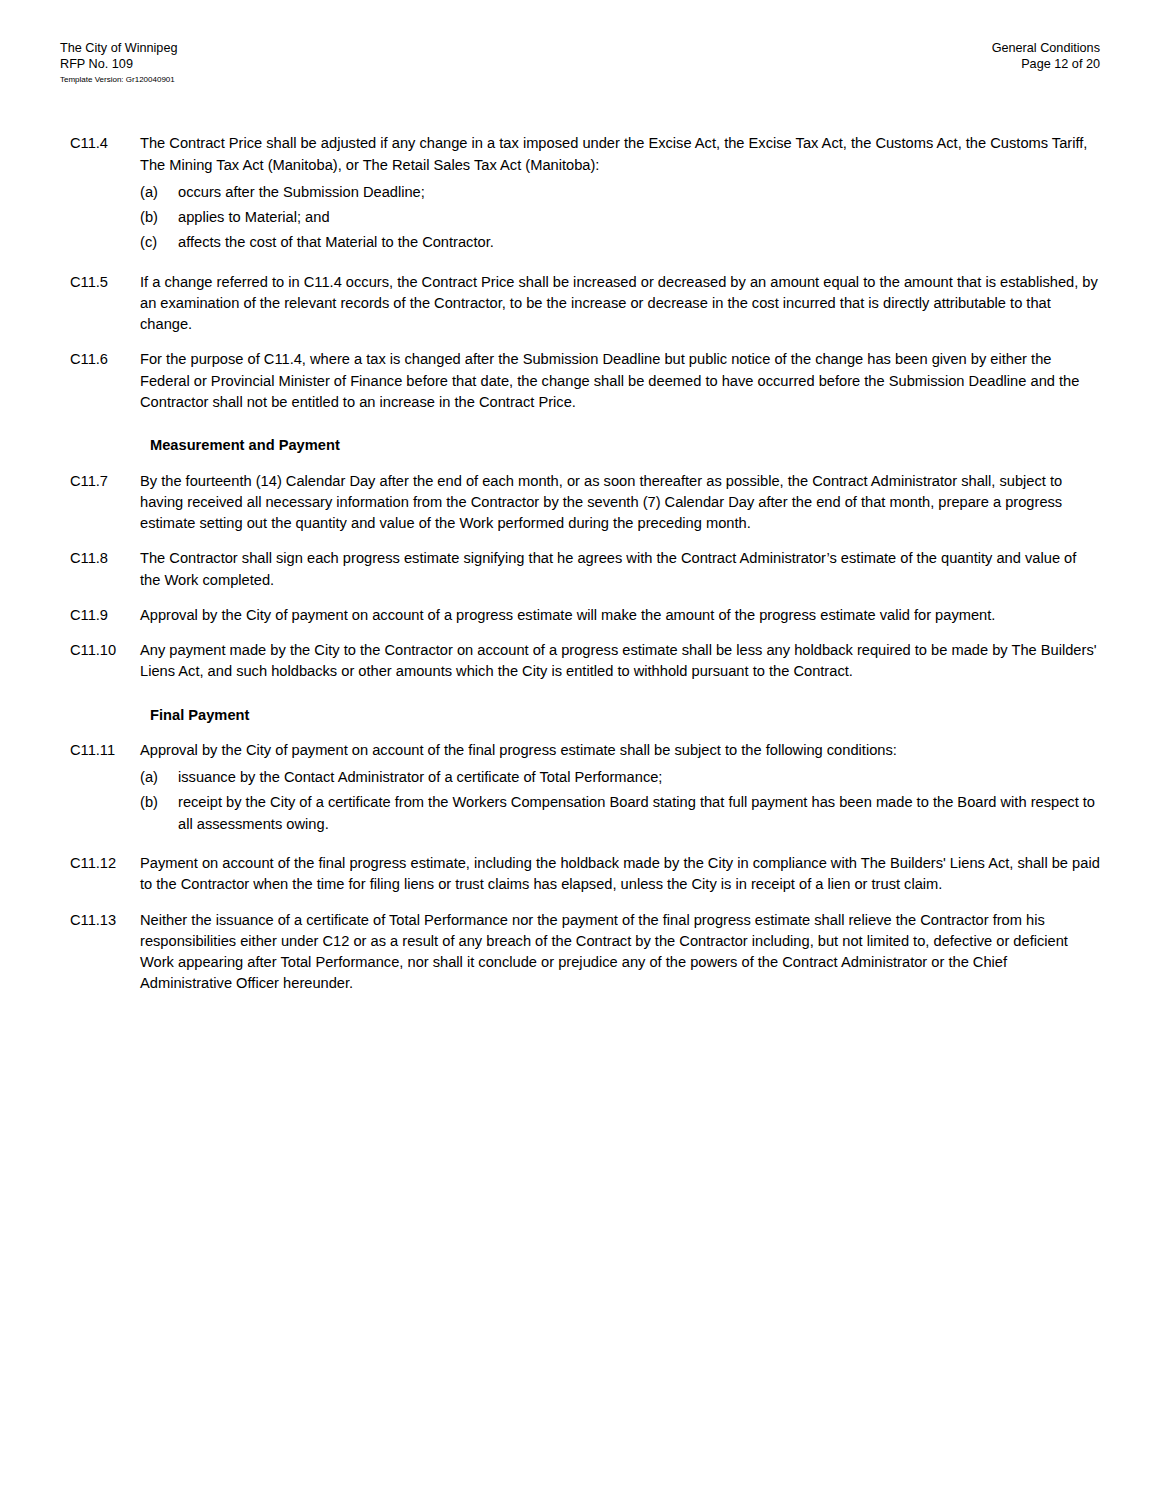The City of Winnipeg
RFP No. 109
Template Version: Gr120040901
General Conditions
Page 12 of 20
C11.4
The Contract Price shall be adjusted if any change in a tax imposed under the Excise Act, the Excise Tax Act, the Customs Act, the Customs Tariff, The Mining Tax Act (Manitoba), or The Retail Sales Tax Act (Manitoba):
(a) occurs after the Submission Deadline;
(b) applies to Material; and
(c) affects the cost of that Material to the Contractor.
C11.5
If a change referred to in C11.4 occurs, the Contract Price shall be increased or decreased by an amount equal to the amount that is established, by an examination of the relevant records of the Contractor, to be the increase or decrease in the cost incurred that is directly attributable to that change.
C11.6
For the purpose of C11.4, where a tax is changed after the Submission Deadline but public notice of the change has been given by either the Federal or Provincial Minister of Finance before that date, the change shall be deemed to have occurred before the Submission Deadline and the Contractor shall not be entitled to an increase in the Contract Price.
Measurement and Payment
C11.7
By the fourteenth (14) Calendar Day after the end of each month, or as soon thereafter as possible, the Contract Administrator shall, subject to having received all necessary information from the Contractor by the seventh (7) Calendar Day after the end of that month, prepare a progress estimate setting out the quantity and value of the Work performed during the preceding month.
C11.8
The Contractor shall sign each progress estimate signifying that he agrees with the Contract Administrator’s estimate of the quantity and value of the Work completed.
C11.9
Approval by the City of payment on account of a progress estimate will make the amount of the progress estimate valid for payment.
C11.10
Any payment made by the City to the Contractor on account of a progress estimate shall be less any holdback required to be made by The Builders' Liens Act, and such holdbacks or other amounts which the City is entitled to withhold pursuant to the Contract.
Final Payment
C11.11
Approval by the City of payment on account of the final progress estimate shall be subject to the following conditions:
(a) issuance by the Contact Administrator of a certificate of Total Performance;
(b) receipt by the City of a certificate from the Workers Compensation Board stating that full payment has been made to the Board with respect to all assessments owing.
C11.12
Payment on account of the final progress estimate, including the holdback made by the City in compliance with The Builders' Liens Act, shall be paid to the Contractor when the time for filing liens or trust claims has elapsed, unless the City is in receipt of a lien or trust claim.
C11.13
Neither the issuance of a certificate of Total Performance nor the payment of the final progress estimate shall relieve the Contractor from his responsibilities either under C12 or as a result of any breach of the Contract by the Contractor including, but not limited to, defective or deficient Work appearing after Total Performance, nor shall it conclude or prejudice any of the powers of the Contract Administrator or the Chief Administrative Officer hereunder.